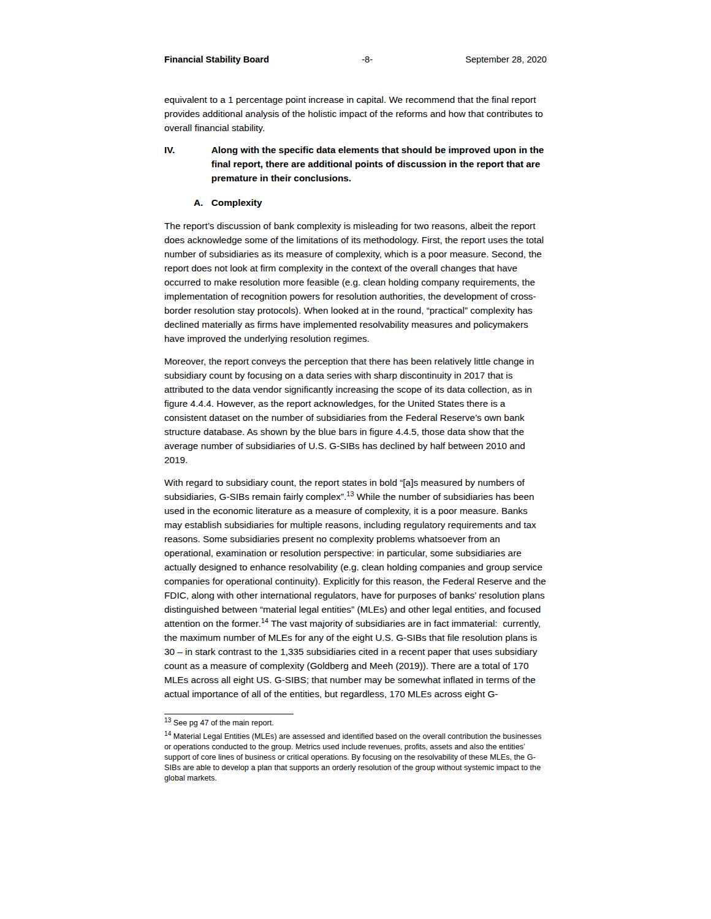Financial Stability Board
-8-
September 28, 2020
equivalent to a 1 percentage point increase in capital. We recommend that the final report provides additional analysis of the holistic impact of the reforms and how that contributes to overall financial stability.
IV.
Along with the specific data elements that should be improved upon in the final report, there are additional points of discussion in the report that are premature in their conclusions.
A. Complexity
The report’s discussion of bank complexity is misleading for two reasons, albeit the report does acknowledge some of the limitations of its methodology. First, the report uses the total number of subsidiaries as its measure of complexity, which is a poor measure. Second, the report does not look at firm complexity in the context of the overall changes that have occurred to make resolution more feasible (e.g. clean holding company requirements, the implementation of recognition powers for resolution authorities, the development of cross-border resolution stay protocols). When looked at in the round, “practical” complexity has declined materially as firms have implemented resolvability measures and policymakers have improved the underlying resolution regimes.
Moreover, the report conveys the perception that there has been relatively little change in subsidiary count by focusing on a data series with sharp discontinuity in 2017 that is attributed to the data vendor significantly increasing the scope of its data collection, as in figure 4.4.4. However, as the report acknowledges, for the United States there is a consistent dataset on the number of subsidiaries from the Federal Reserve’s own bank structure database. As shown by the blue bars in figure 4.4.5, those data show that the average number of subsidiaries of U.S. G-SIBs has declined by half between 2010 and 2019.
With regard to subsidiary count, the report states in bold “[a]s measured by numbers of subsidiaries, G-SIBs remain fairly complex”.13 While the number of subsidiaries has been used in the economic literature as a measure of complexity, it is a poor measure. Banks may establish subsidiaries for multiple reasons, including regulatory requirements and tax reasons. Some subsidiaries present no complexity problems whatsoever from an operational, examination or resolution perspective: in particular, some subsidiaries are actually designed to enhance resolvability (e.g. clean holding companies and group service companies for operational continuity). Explicitly for this reason, the Federal Reserve and the FDIC, along with other international regulators, have for purposes of banks’ resolution plans distinguished between “material legal entities” (MLEs) and other legal entities, and focused attention on the former.14 The vast majority of subsidiaries are in fact immaterial: currently, the maximum number of MLEs for any of the eight U.S. G-SIBs that file resolution plans is 30 – in stark contrast to the 1,335 subsidiaries cited in a recent paper that uses subsidiary count as a measure of complexity (Goldberg and Meeh (2019)). There are a total of 170 MLEs across all eight US. G-SIBS; that number may be somewhat inflated in terms of the actual importance of all of the entities, but regardless, 170 MLEs across eight G-
13 See pg 47 of the main report.
14 Material Legal Entities (MLEs) are assessed and identified based on the overall contribution the businesses or operations conducted to the group. Metrics used include revenues, profits, assets and also the entities’ support of core lines of business or critical operations. By focusing on the resolvability of these MLEs, the G-SIBs are able to develop a plan that supports an orderly resolution of the group without systemic impact to the global markets.